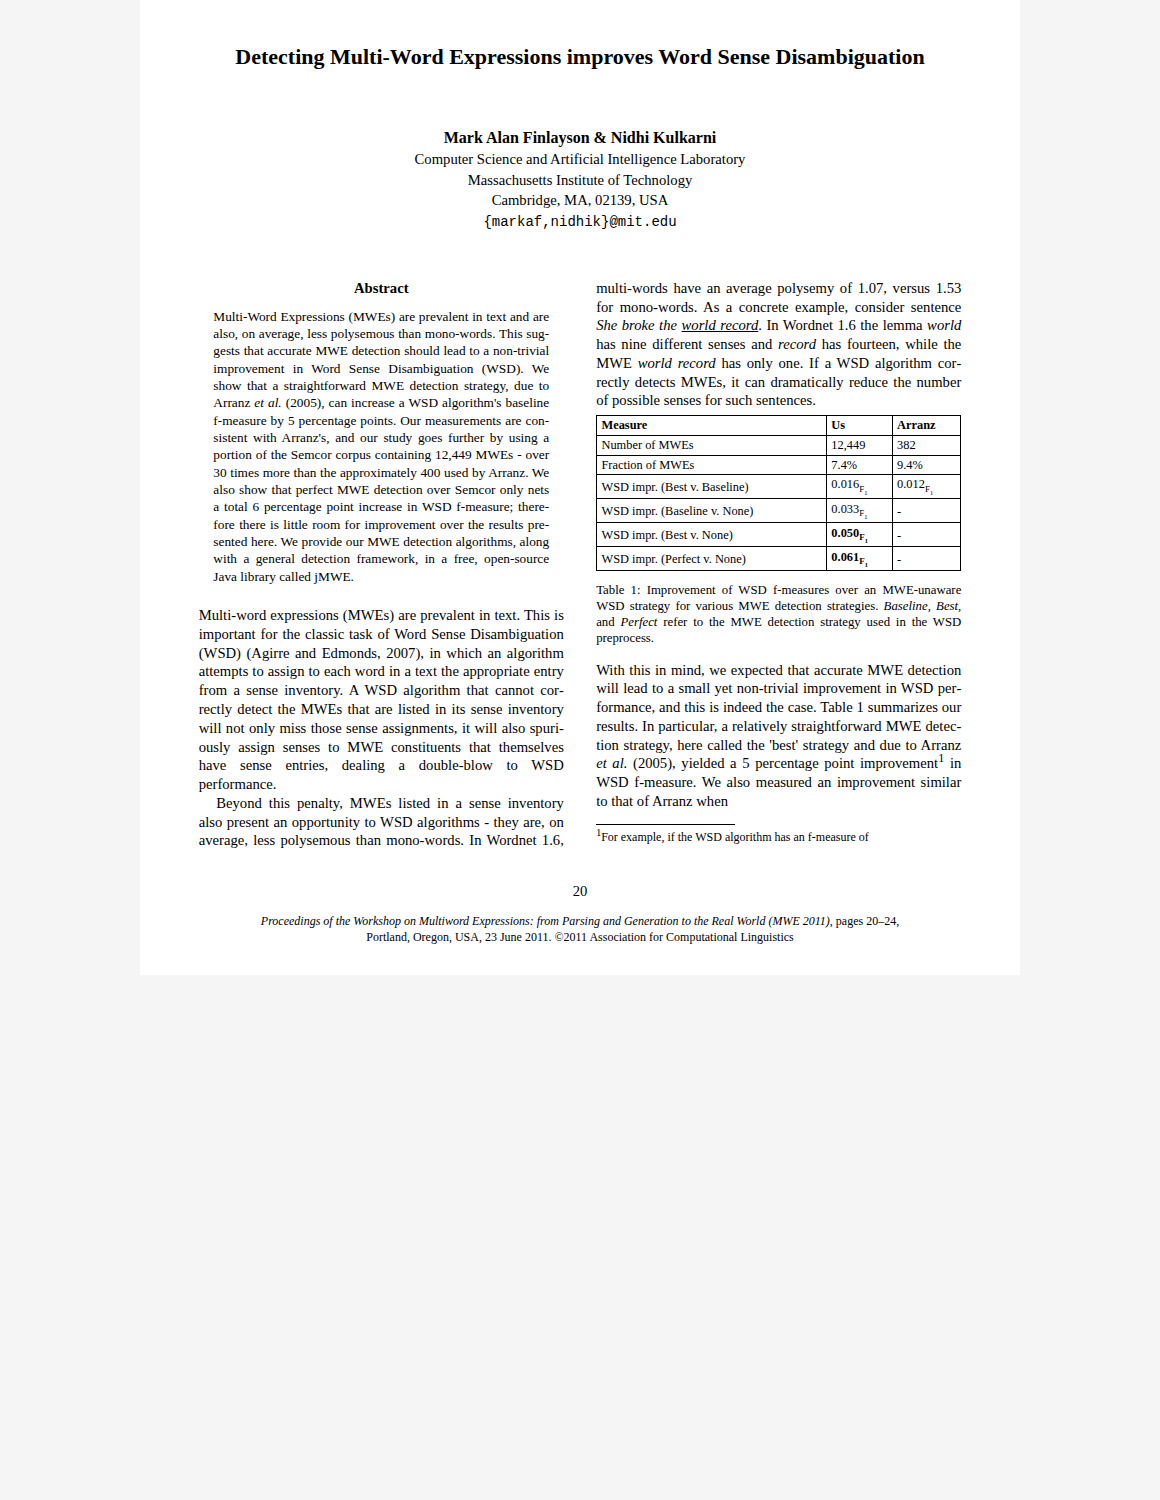Detecting Multi-Word Expressions improves Word Sense Disambiguation
Mark Alan Finlayson & Nidhi Kulkarni
Computer Science and Artificial Intelligence Laboratory
Massachusetts Institute of Technology
Cambridge, MA, 02139, USA
{markaf,nidhik}@mit.edu
Abstract
Multi-Word Expressions (MWEs) are prevalent in text and are also, on average, less polysemous than mono-words. This suggests that accurate MWE detection should lead to a non-trivial improvement in Word Sense Disambiguation (WSD). We show that a straightforward MWE detection strategy, due to Arranz et al. (2005), can increase a WSD algorithm's baseline f-measure by 5 percentage points. Our measurements are consistent with Arranz's, and our study goes further by using a portion of the Semcor corpus containing 12,449 MWEs - over 30 times more than the approximately 400 used by Arranz. We also show that perfect MWE detection over Semcor only nets a total 6 percentage point increase in WSD f-measure; therefore there is little room for improvement over the results presented here. We provide our MWE detection algorithms, along with a general detection framework, in a free, open-source Java library called jMWE.
Multi-word expressions (MWEs) are prevalent in text. This is important for the classic task of Word Sense Disambiguation (WSD) (Agirre and Edmonds, 2007), in which an algorithm attempts to assign to each word in a text the appropriate entry from a sense inventory. A WSD algorithm that cannot correctly detect the MWEs that are listed in its sense inventory will not only miss those sense assignments, it will also spuriously assign senses to MWE constituents that themselves have sense entries, dealing a double-blow to WSD performance.
Beyond this penalty, MWEs listed in a sense inventory also present an opportunity to WSD algorithms - they are, on average, less polysemous than mono-words. In Wordnet 1.6, multi-words have an average polysemy of 1.07, versus 1.53 for mono-words. As a concrete example, consider sentence She broke the world record. In Wordnet 1.6 the lemma world has nine different senses and record has fourteen, while the MWE world record has only one. If a WSD algorithm correctly detects MWEs, it can dramatically reduce the number of possible senses for such sentences.
| Measure | Us | Arranz |
| --- | --- | --- |
| Number of MWEs | 12,449 | 382 |
| Fraction of MWEs | 7.4% | 9.4% |
| WSD impr. (Best v. Baseline) | 0.016 F 1 | 0.012 F 1 |
| WSD impr. (Baseline v. None) | 0.033 F 1 | - |
| WSD impr. (Best v. None) | 0.050 F 1 | - |
| WSD impr. (Perfect v. None) | 0.061 F 1 | - |
Table 1: Improvement of WSD f-measures over an MWE-unaware WSD strategy for various MWE detection strategies. Baseline, Best, and Perfect refer to the MWE detection strategy used in the WSD preprocess.
With this in mind, we expected that accurate MWE detection will lead to a small yet non-trivial improvement in WSD performance, and this is indeed the case. Table 1 summarizes our results. In particular, a relatively straightforward MWE detection strategy, here called the 'best' strategy and due to Arranz et al. (2005), yielded a 5 percentage point improvement1 in WSD f-measure. We also measured an improvement similar to that of Arranz when
1For example, if the WSD algorithm has an f-measure of
20
Proceedings of the Workshop on Multiword Expressions: from Parsing and Generation to the Real World (MWE 2011), pages 20–24,
Portland, Oregon, USA, 23 June 2011. ©2011 Association for Computational Linguistics